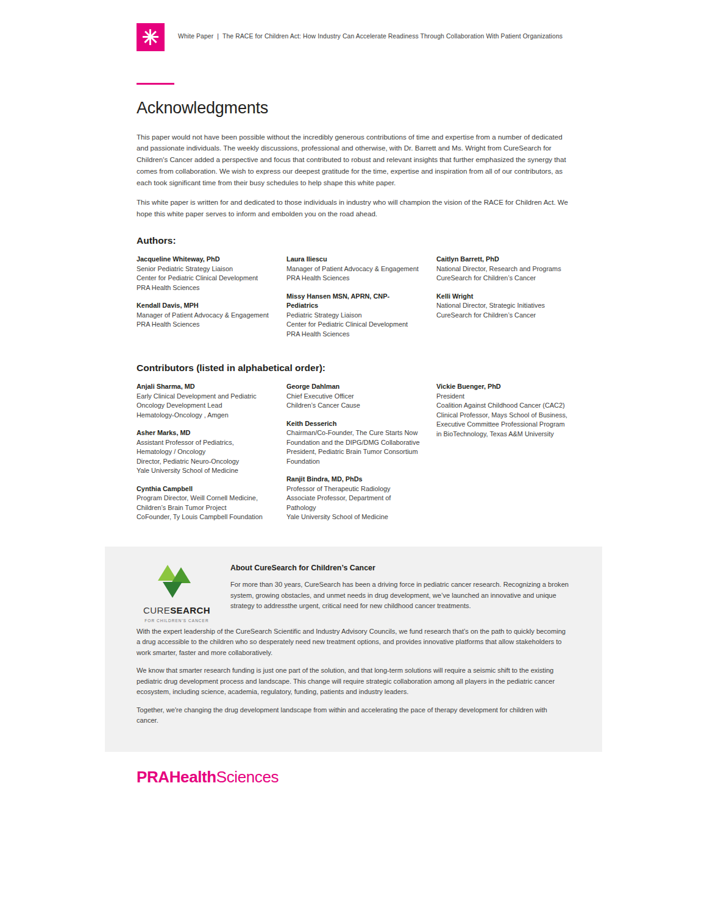White Paper | The RACE for Children Act: How Industry Can Accelerate Readiness Through Collaboration With Patient Organizations
Acknowledgments
This paper would not have been possible without the incredibly generous contributions of time and expertise from a number of dedicated and passionate individuals. The weekly discussions, professional and otherwise, with Dr. Barrett and Ms. Wright from CureSearch for Children's Cancer added a perspective and focus that contributed to robust and relevant insights that further emphasized the synergy that comes from collaboration. We wish to express our deepest gratitude for the time, expertise and inspiration from all of our contributors, as each took significant time from their busy schedules to help shape this white paper.
This white paper is written for and dedicated to those individuals in industry who will champion the vision of the RACE for Children Act. We hope this white paper serves to inform and embolden you on the road ahead.
Authors:
Jacqueline Whiteway, PhD Senior Pediatric Strategy Liaison
Center for Pediatric Clinical Development
PRA Health Sciences
Kendall Davis, MPH Manager of Patient Advocacy & Engagement
PRA Health Sciences
Laura Iliescu Manager of Patient Advocacy & Engagement
PRA Health Sciences
Missy Hansen MSN, APRN, CNP-Pediatrics Pediatric Strategy Liaison
Center for Pediatric Clinical Development
PRA Health Sciences
Caitlyn Barrett, PhD National Director, Research and Programs
CureSearch for Children’s Cancer
Kelli Wright National Director, Strategic Initiatives
CureSearch for Children’s Cancer
Contributors (listed in alphabetical order):
Anjali Sharma, MD Early Clinical Development and Pediatric Oncology Development Lead
Hematology-Oncology , Amgen
Asher Marks, MD Assistant Professor of Pediatrics,
Hematology / Oncology
Director, Pediatric Neuro-Oncology
Yale University School of Medicine
Cynthia Campbell Program Director, Weill Cornell Medicine,
Children’s Brain Tumor Project
CoFounder, Ty Louis Campbell Foundation
George Dahlman Chief Executive Officer
Children’s Cancer Cause
Keith Desserich Chairman/Co-Founder, The Cure Starts Now Foundation and the DIPG/DMG Collaborative
President, Pediatric Brain Tumor Consortium Foundation
Ranjit Bindra, MD, PhDs Professor of Therapeutic Radiology
Associate Professor, Department of Pathology
Yale University School of Medicine
Vickie Buenger, PhD President
Coalition Against Childhood Cancer (CAC2)
Clinical Professor, Mays School of Business,
Executive Committee Professional Program
in BioTechnology, Texas A&M University
CURESEARCH
FOR CHILDREN'S CANCER
About CureSearch for Children’s Cancer
For more than 30 years, CureSearch has been a driving force in pediatric cancer research. Recognizing a broken system, growing obstacles, and unmet needs in drug development, we’ve launched an innovative and unique strategy to addressthe urgent, critical need for new childhood cancer treatments.
With the expert leadership of the CureSearch Scientific and Industry Advisory Councils, we fund research that’s on the path to quickly becoming a drug accessible to the children who so desperately need new treatment options, and provides innovative platforms that allow stakeholders to work smarter, faster and more collaboratively.
We know that smarter research funding is just one part of the solution, and that long-term solutions will require a seismic shift to the existing pediatric drug development process and landscape. This change will require strategic collaboration among all players in the pediatric cancer ecosystem, including science, academia, regulatory, funding, patients and industry leaders.
Together, we're changing the drug development landscape from within and accelerating the pace of therapy development for children with cancer.
PRA Health Sciences